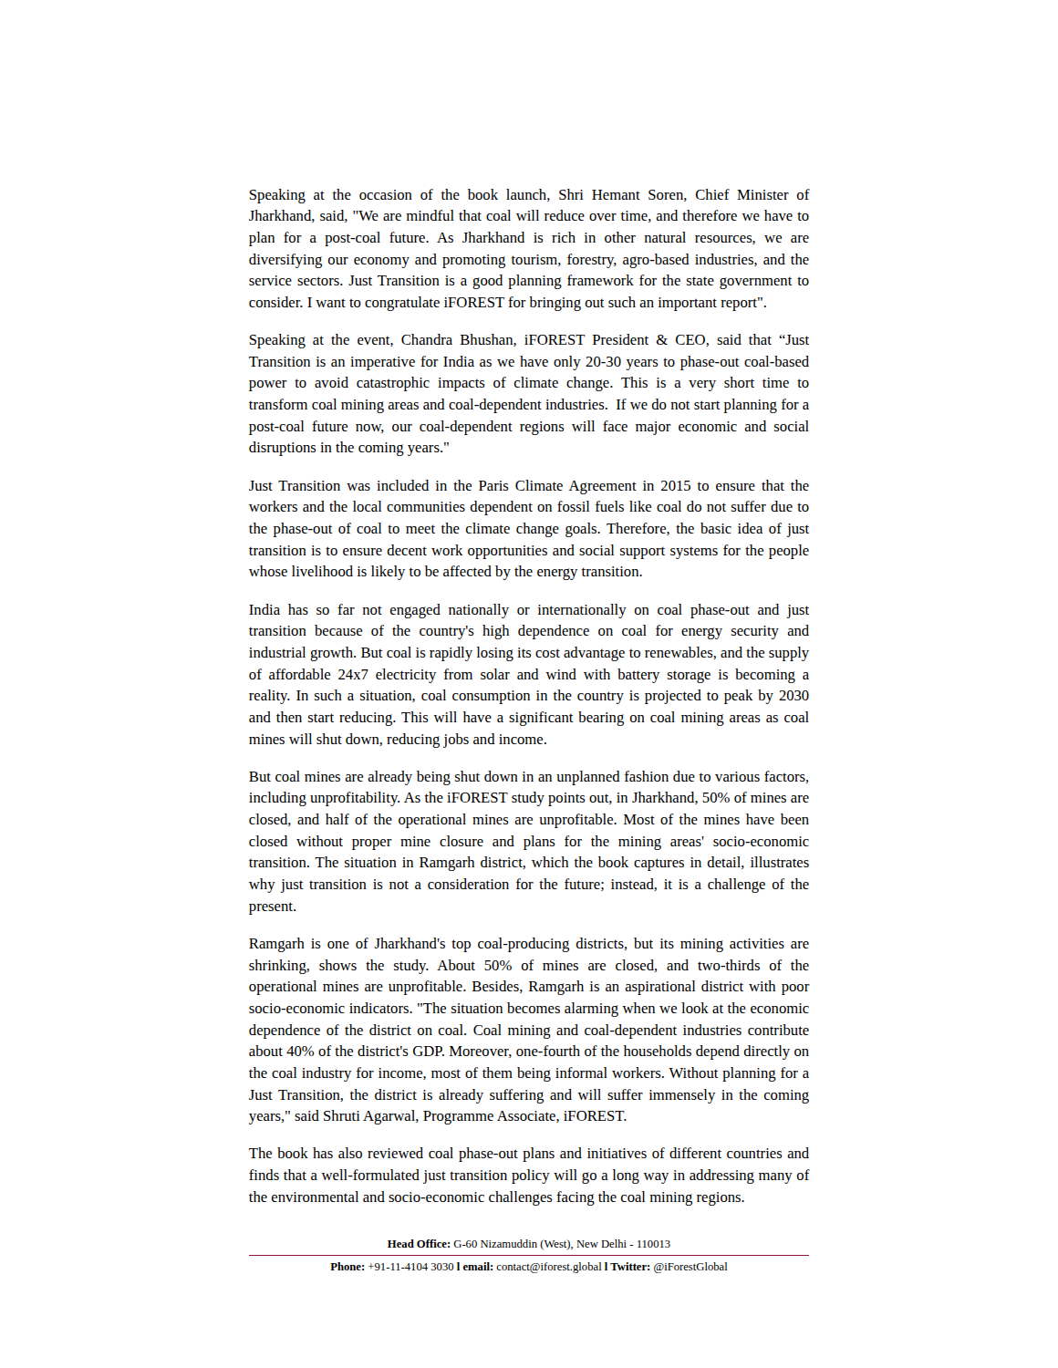Speaking at the occasion of the book launch, Shri Hemant Soren, Chief Minister of Jharkhand, said, "We are mindful that coal will reduce over time, and therefore we have to plan for a post-coal future. As Jharkhand is rich in other natural resources, we are diversifying our economy and promoting tourism, forestry, agro-based industries, and the service sectors. Just Transition is a good planning framework for the state government to consider. I want to congratulate iFOREST for bringing out such an important report".
Speaking at the event, Chandra Bhushan, iFOREST President & CEO, said that “Just Transition is an imperative for India as we have only 20-30 years to phase-out coal-based power to avoid catastrophic impacts of climate change. This is a very short time to transform coal mining areas and coal-dependent industries. If we do not start planning for a post-coal future now, our coal-dependent regions will face major economic and social disruptions in the coming years."
Just Transition was included in the Paris Climate Agreement in 2015 to ensure that the workers and the local communities dependent on fossil fuels like coal do not suffer due to the phase-out of coal to meet the climate change goals. Therefore, the basic idea of just transition is to ensure decent work opportunities and social support systems for the people whose livelihood is likely to be affected by the energy transition.
India has so far not engaged nationally or internationally on coal phase-out and just transition because of the country's high dependence on coal for energy security and industrial growth. But coal is rapidly losing its cost advantage to renewables, and the supply of affordable 24x7 electricity from solar and wind with battery storage is becoming a reality. In such a situation, coal consumption in the country is projected to peak by 2030 and then start reducing. This will have a significant bearing on coal mining areas as coal mines will shut down, reducing jobs and income.
But coal mines are already being shut down in an unplanned fashion due to various factors, including unprofitability. As the iFOREST study points out, in Jharkhand, 50% of mines are closed, and half of the operational mines are unprofitable. Most of the mines have been closed without proper mine closure and plans for the mining areas' socio-economic transition. The situation in Ramgarh district, which the book captures in detail, illustrates why just transition is not a consideration for the future; instead, it is a challenge of the present.
Ramgarh is one of Jharkhand's top coal-producing districts, but its mining activities are shrinking, shows the study. About 50% of mines are closed, and two-thirds of the operational mines are unprofitable. Besides, Ramgarh is an aspirational district with poor socio-economic indicators. "The situation becomes alarming when we look at the economic dependence of the district on coal. Coal mining and coal-dependent industries contribute about 40% of the district's GDP. Moreover, one-fourth of the households depend directly on the coal industry for income, most of them being informal workers. Without planning for a Just Transition, the district is already suffering and will suffer immensely in the coming years," said Shruti Agarwal, Programme Associate, iFOREST.
The book has also reviewed coal phase-out plans and initiatives of different countries and finds that a well-formulated just transition policy will go a long way in addressing many of the environmental and socio-economic challenges facing the coal mining regions.
Head Office: G-60 Nizamuddin (West), New Delhi - 110013
Phone: +91-11-4104 3030 l email: contact@iforest.global l Twitter: @iForestGlobal